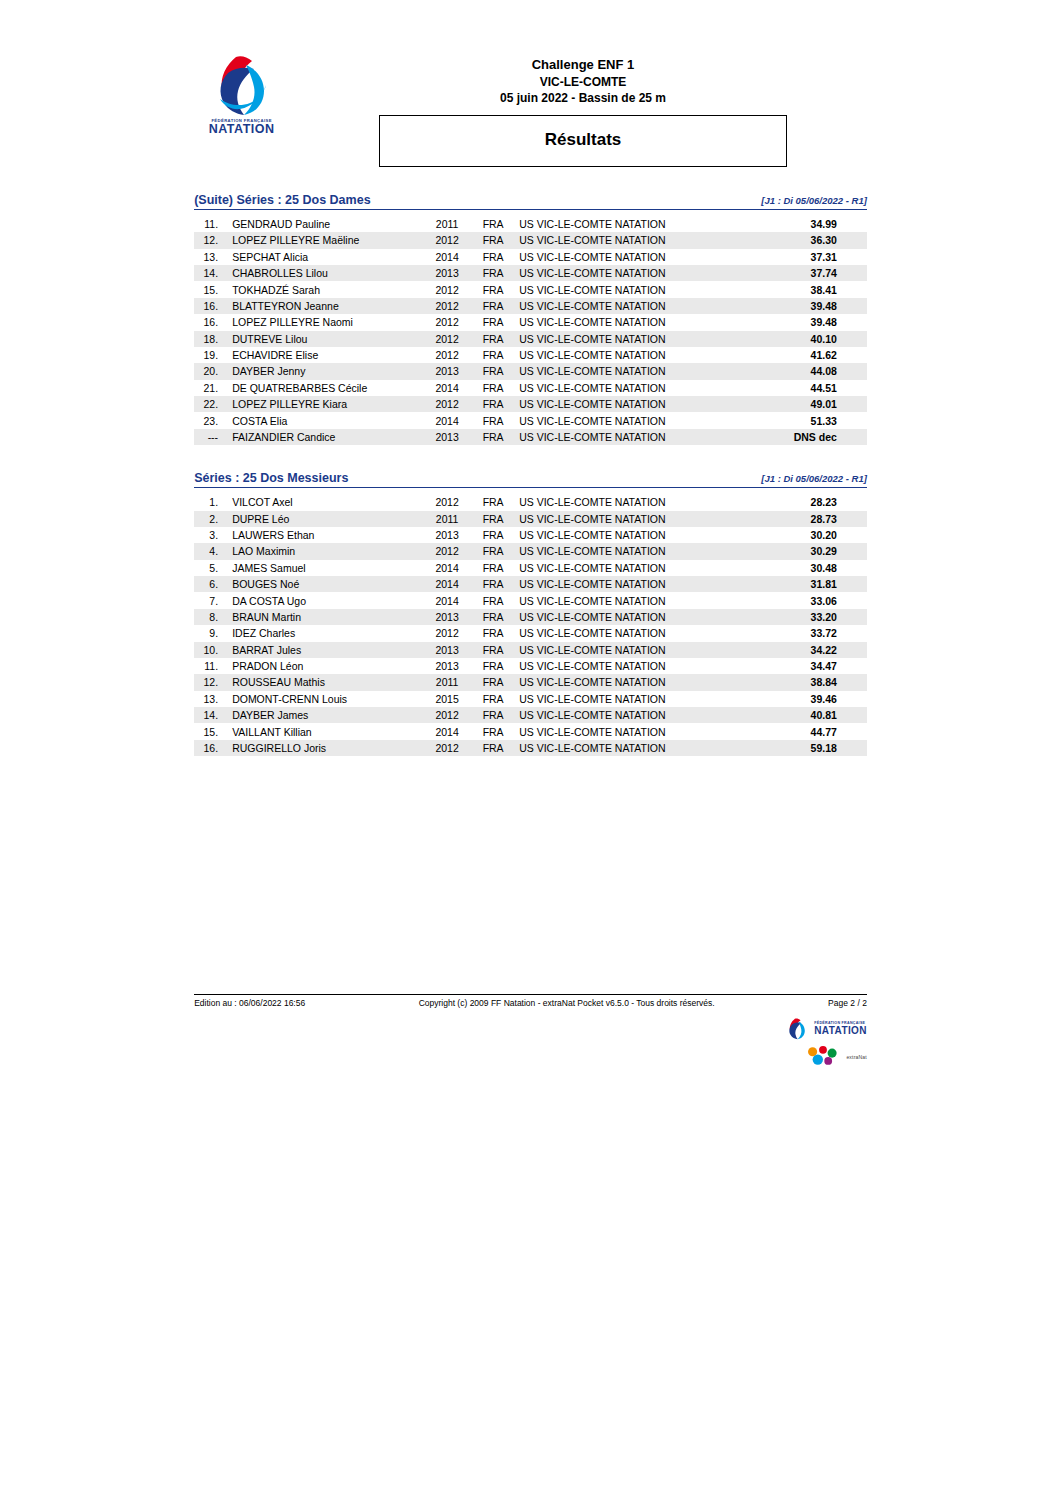FÉDÉRATION FRANÇAISE
NATATION
Challenge ENF 1
VIC-LE-COMTE
05 juin 2022 - Bassin de 25 m
Résultats
(Suite) Séries : 25 Dos Dames
[J1 : Di 05/06/2022 - R1]
| 11. | GENDRAUD Pauline | 2011 | FRA | US VIC-LE-COMTE NATATION | 34.99 |
| 12. | LOPEZ PILLEYRE Maëline | 2012 | FRA | US VIC-LE-COMTE NATATION | 36.30 |
| 13. | SEPCHAT Alicia | 2014 | FRA | US VIC-LE-COMTE NATATION | 37.31 |
| 14. | CHABROLLES Lilou | 2013 | FRA | US VIC-LE-COMTE NATATION | 37.74 |
| 15. | TOKHADZÉ Sarah | 2012 | FRA | US VIC-LE-COMTE NATATION | 38.41 |
| 16. | BLATTEYRON Jeanne | 2012 | FRA | US VIC-LE-COMTE NATATION | 39.48 |
| 16. | LOPEZ PILLEYRE Naomi | 2012 | FRA | US VIC-LE-COMTE NATATION | 39.48 |
| 18. | DUTREVE Lilou | 2012 | FRA | US VIC-LE-COMTE NATATION | 40.10 |
| 19. | ECHAVIDRE Elise | 2012 | FRA | US VIC-LE-COMTE NATATION | 41.62 |
| 20. | DAYBER Jenny | 2013 | FRA | US VIC-LE-COMTE NATATION | 44.08 |
| 21. | DE QUATREBARBES Cécile | 2014 | FRA | US VIC-LE-COMTE NATATION | 44.51 |
| 22. | LOPEZ PILLEYRE Kiara | 2012 | FRA | US VIC-LE-COMTE NATATION | 49.01 |
| 23. | COSTA Elia | 2014 | FRA | US VIC-LE-COMTE NATATION | 51.33 |
| --- | FAIZANDIER Candice | 2013 | FRA | US VIC-LE-COMTE NATATION | DNS dec |
Séries : 25 Dos Messieurs
[J1 : Di 05/06/2022 - R1]
| 1. | VILCOT Axel | 2012 | FRA | US VIC-LE-COMTE NATATION | 28.23 |
| 2. | DUPRE Léo | 2011 | FRA | US VIC-LE-COMTE NATATION | 28.73 |
| 3. | LAUWERS Ethan | 2013 | FRA | US VIC-LE-COMTE NATATION | 30.20 |
| 4. | LAO Maximin | 2012 | FRA | US VIC-LE-COMTE NATATION | 30.29 |
| 5. | JAMES Samuel | 2014 | FRA | US VIC-LE-COMTE NATATION | 30.48 |
| 6. | BOUGES Noé | 2014 | FRA | US VIC-LE-COMTE NATATION | 31.81 |
| 7. | DA COSTA Ugo | 2014 | FRA | US VIC-LE-COMTE NATATION | 33.06 |
| 8. | BRAUN Martin | 2013 | FRA | US VIC-LE-COMTE NATATION | 33.20 |
| 9. | IDEZ Charles | 2012 | FRA | US VIC-LE-COMTE NATATION | 33.72 |
| 10. | BARRAT Jules | 2013 | FRA | US VIC-LE-COMTE NATATION | 34.22 |
| 11. | PRADON Léon | 2013 | FRA | US VIC-LE-COMTE NATATION | 34.47 |
| 12. | ROUSSEAU Mathis | 2011 | FRA | US VIC-LE-COMTE NATATION | 38.84 |
| 13. | DOMONT-CRENN Louis | 2015 | FRA | US VIC-LE-COMTE NATATION | 39.46 |
| 14. | DAYBER James | 2012 | FRA | US VIC-LE-COMTE NATATION | 40.81 |
| 15. | VAILLANT Killian | 2014 | FRA | US VIC-LE-COMTE NATATION | 44.77 |
| 16. | RUGGIRELLO Joris | 2012 | FRA | US VIC-LE-COMTE NATATION | 59.18 |
Edition au : 06/06/2022 16:56
Copyright (c) 2009 FF Natation - extraNat Pocket v6.5.0 - Tous droits réservés.
Page 2 / 2
FÉDÉRATION FRANÇAISE NATATION
extraNat